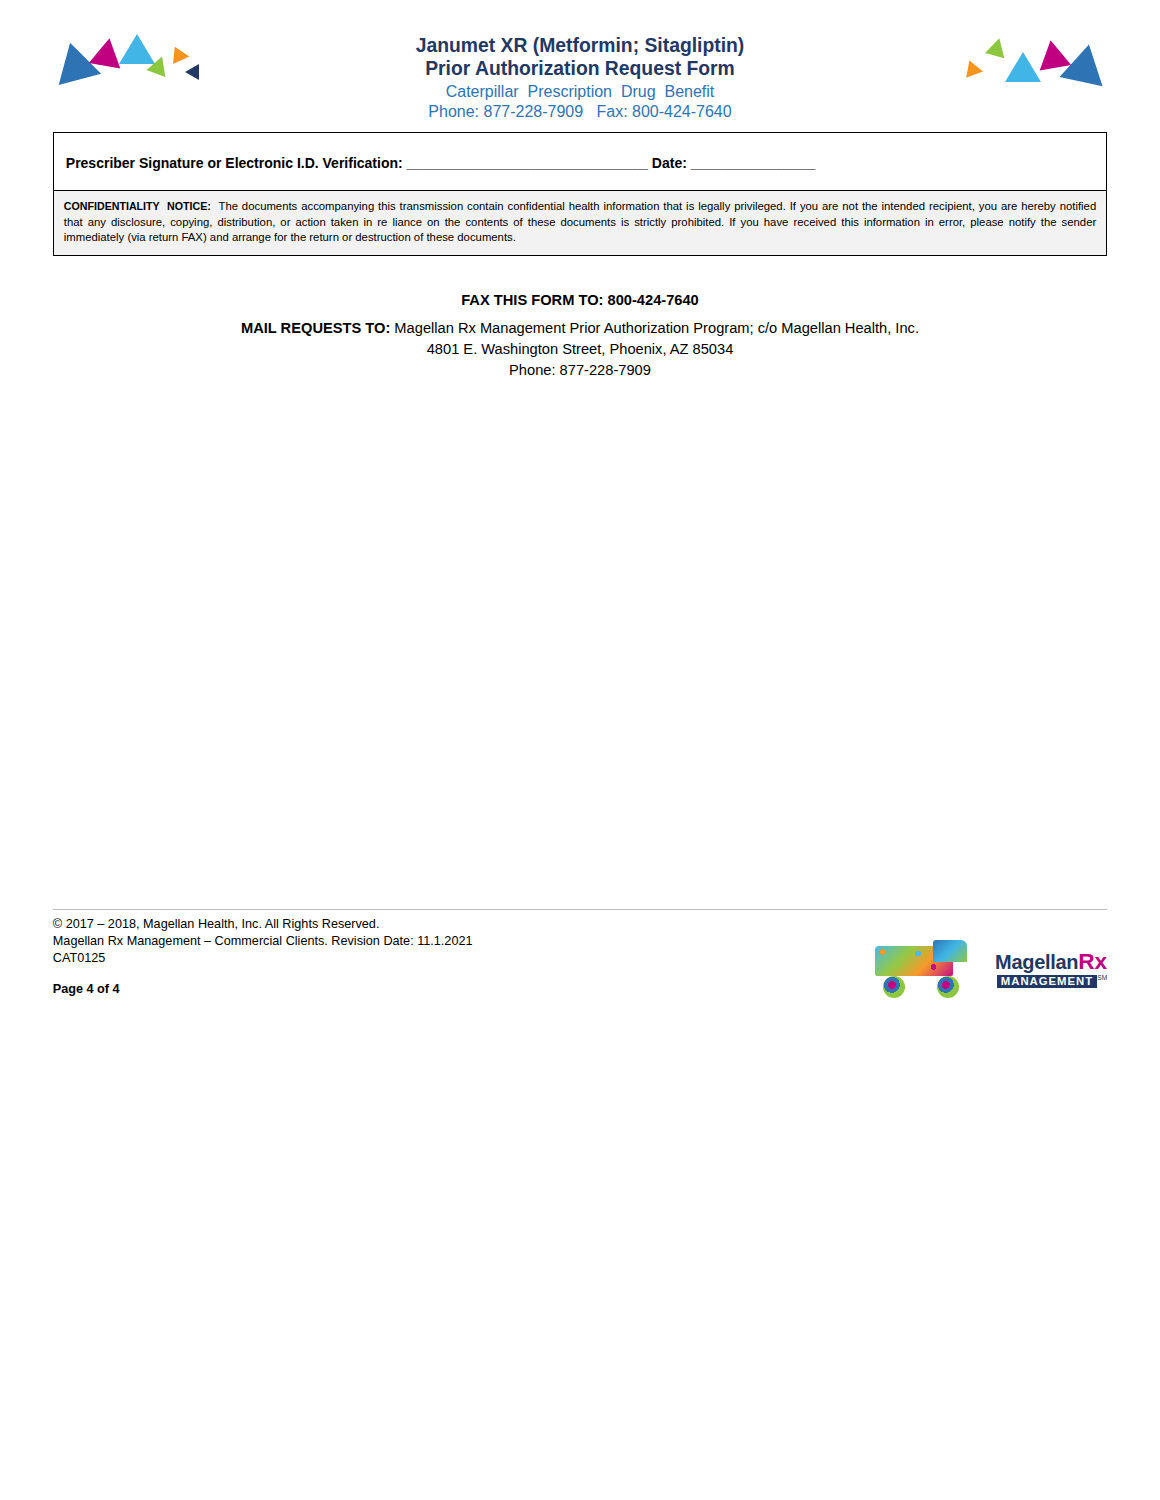Janumet XR (Metformin; Sitagliptin)
Prior Authorization Request Form
Caterpillar Prescription Drug Benefit
Phone: 877-228-7909 Fax: 800-424-7640
Prescriber Signature or Electronic I.D. Verification: _______________________________ Date: ________________
CONFIDENTIALITY NOTICE: The documents accompanying this transmission contain confidential health information that is legally privileged. If you are not the intended recipient, you are hereby notified that any disclosure, copying, distribution, or action taken in re liance on the contents of these documents is strictly prohibited. If you have received this information in error, please notify the sender immediately (via return FAX) and arrange for the return or destruction of these documents.
FAX THIS FORM TO: 800-424-7640
MAIL REQUESTS TO: Magellan Rx Management Prior Authorization Program; c/o Magellan Health, Inc.
4801 E. Washington Street, Phoenix, AZ 85034
Phone: 877-228-7909
© 2017 – 2018, Magellan Health, Inc. All Rights Reserved.
Magellan Rx Management – Commercial Clients. Revision Date: 11.1.2021
CAT0125
Page 4 of 4
Magellan Rx
MANAGEMENT SM